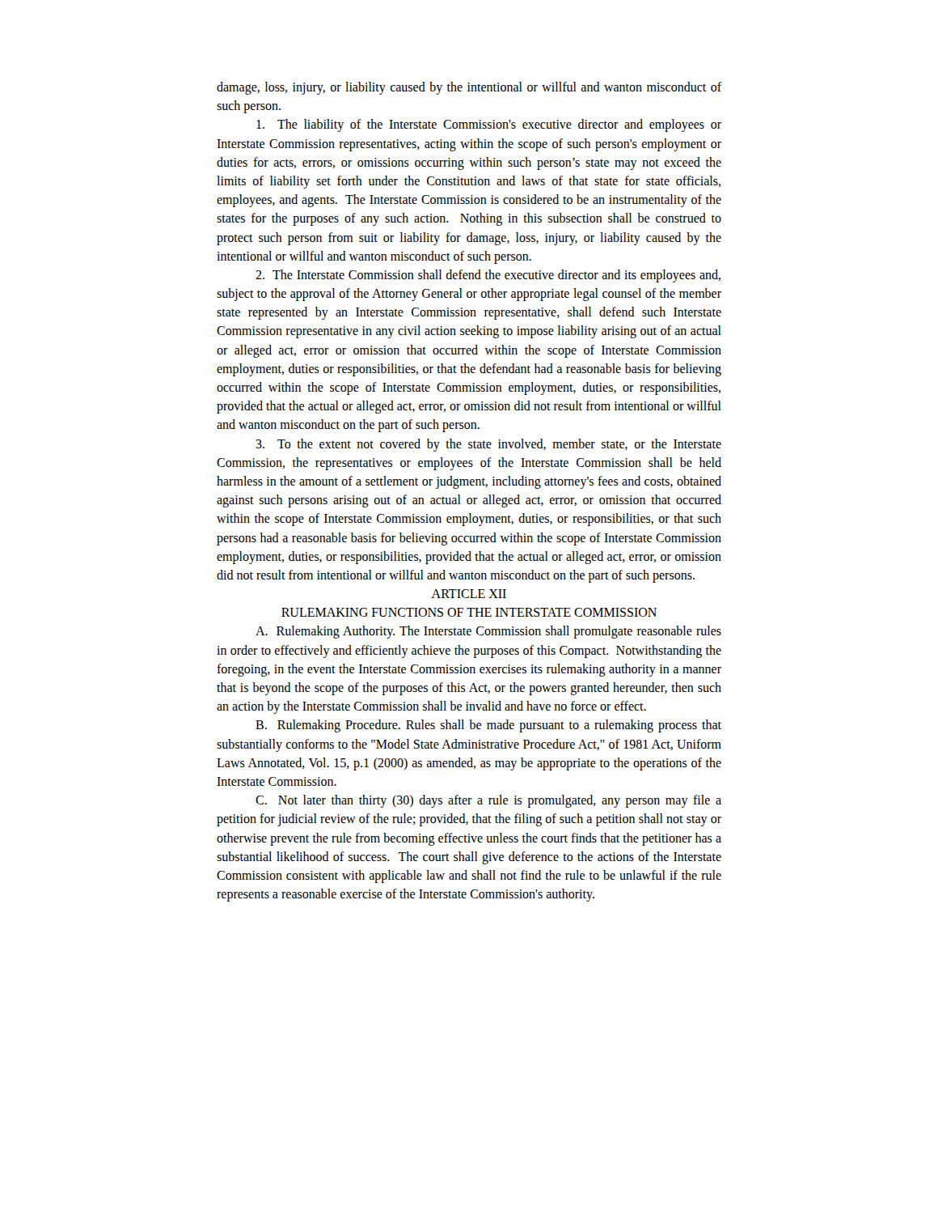damage, loss, injury, or liability caused by the intentional or willful and wanton misconduct of such person.
1. The liability of the Interstate Commission's executive director and employees or Interstate Commission representatives, acting within the scope of such person's employment or duties for acts, errors, or omissions occurring within such person’s state may not exceed the limits of liability set forth under the Constitution and laws of that state for state officials, employees, and agents. The Interstate Commission is considered to be an instrumentality of the states for the purposes of any such action. Nothing in this subsection shall be construed to protect such person from suit or liability for damage, loss, injury, or liability caused by the intentional or willful and wanton misconduct of such person.
2. The Interstate Commission shall defend the executive director and its employees and, subject to the approval of the Attorney General or other appropriate legal counsel of the member state represented by an Interstate Commission representative, shall defend such Interstate Commission representative in any civil action seeking to impose liability arising out of an actual or alleged act, error or omission that occurred within the scope of Interstate Commission employment, duties or responsibilities, or that the defendant had a reasonable basis for believing occurred within the scope of Interstate Commission employment, duties, or responsibilities, provided that the actual or alleged act, error, or omission did not result from intentional or willful and wanton misconduct on the part of such person.
3. To the extent not covered by the state involved, member state, or the Interstate Commission, the representatives or employees of the Interstate Commission shall be held harmless in the amount of a settlement or judgment, including attorney's fees and costs, obtained against such persons arising out of an actual or alleged act, error, or omission that occurred within the scope of Interstate Commission employment, duties, or responsibilities, or that such persons had a reasonable basis for believing occurred within the scope of Interstate Commission employment, duties, or responsibilities, provided that the actual or alleged act, error, or omission did not result from intentional or willful and wanton misconduct on the part of such persons.
ARTICLE XII
RULEMAKING FUNCTIONS OF THE INTERSTATE COMMISSION
A. Rulemaking Authority. The Interstate Commission shall promulgate reasonable rules in order to effectively and efficiently achieve the purposes of this Compact. Notwithstanding the foregoing, in the event the Interstate Commission exercises its rulemaking authority in a manner that is beyond the scope of the purposes of this Act, or the powers granted hereunder, then such an action by the Interstate Commission shall be invalid and have no force or effect.
B. Rulemaking Procedure. Rules shall be made pursuant to a rulemaking process that substantially conforms to the "Model State Administrative Procedure Act," of 1981 Act, Uniform Laws Annotated, Vol. 15, p.1 (2000) as amended, as may be appropriate to the operations of the Interstate Commission.
C. Not later than thirty (30) days after a rule is promulgated, any person may file a petition for judicial review of the rule; provided, that the filing of such a petition shall not stay or otherwise prevent the rule from becoming effective unless the court finds that the petitioner has a substantial likelihood of success. The court shall give deference to the actions of the Interstate Commission consistent with applicable law and shall not find the rule to be unlawful if the rule represents a reasonable exercise of the Interstate Commission's authority.